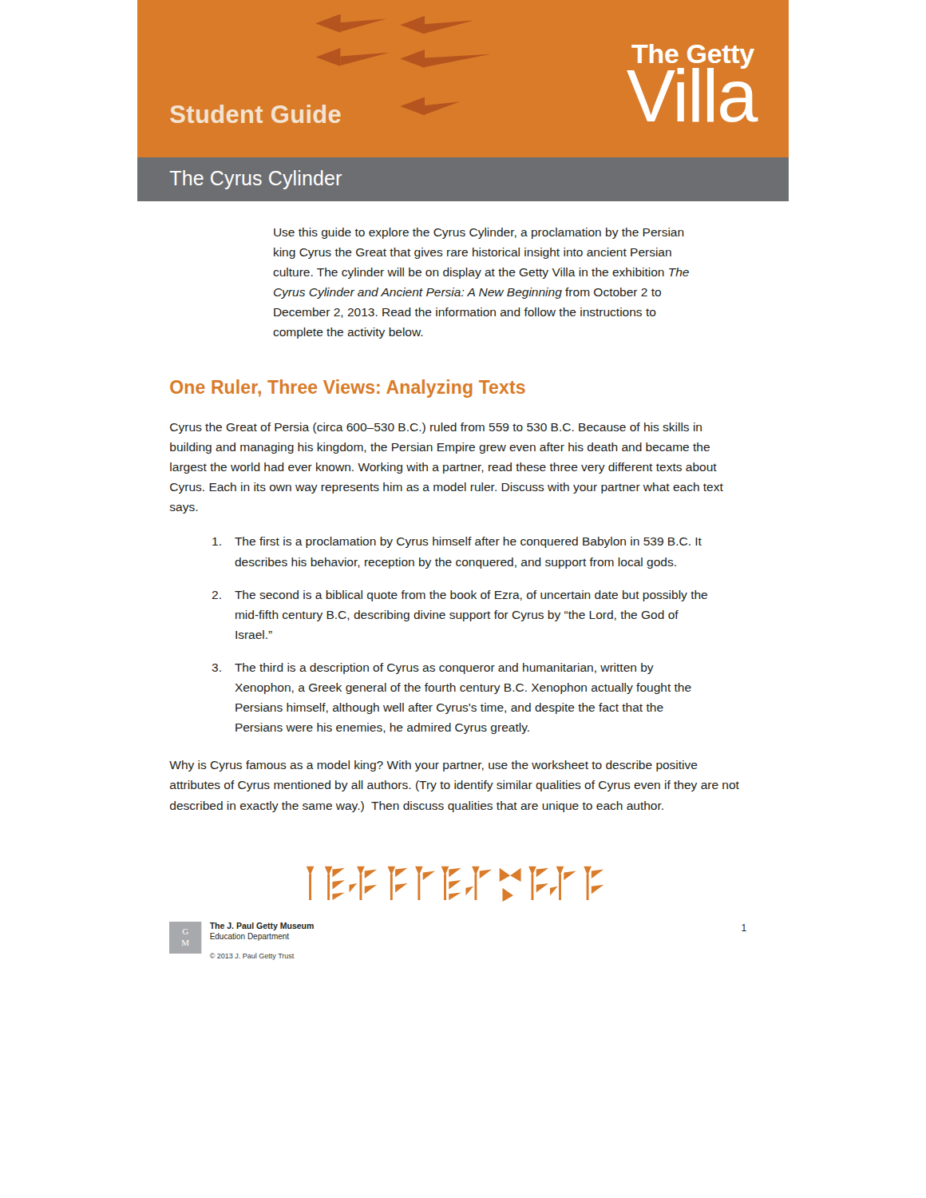Student Guide
The Getty
Villa
The Cyrus Cylinder
Use this guide to explore the Cyrus Cylinder, a proclamation by the Persian king Cyrus the Great that gives rare historical insight into ancient Persian culture. The cylinder will be on display at the Getty Villa in the exhibition The Cyrus Cylinder and Ancient Persia: A New Beginning from October 2 to December 2, 2013. Read the information and follow the instructions to complete the activity below.
One Ruler, Three Views: Analyzing Texts
Cyrus the Great of Persia (circa 600–530 B.C.) ruled from 559 to 530 B.C. Because of his skills in building and managing his kingdom, the Persian Empire grew even after his death and became the largest the world had ever known. Working with a partner, read these three very different texts about Cyrus. Each in its own way represents him as a model ruler. Discuss with your partner what each text says.
The first is a proclamation by Cyrus himself after he conquered Babylon in 539 B.C. It describes his behavior, reception by the conquered, and support from local gods.
The second is a biblical quote from the book of Ezra, of uncertain date but possibly the mid-fifth century B.C, describing divine support for Cyrus by “the Lord, the God of Israel.”
The third is a description of Cyrus as conqueror and humanitarian, written by Xenophon, a Greek general of the fourth century B.C. Xenophon actually fought the Persians himself, although well after Cyrus's time, and despite the fact that the Persians were his enemies, he admired Cyrus greatly.
Why is Cyrus famous as a model king? With your partner, use the worksheet to describe positive attributes of Cyrus mentioned by all authors. (Try to identify similar qualities of Cyrus even if they are not described in exactly the same way.) Then discuss qualities that are unique to each author.
G M
The J. Paul Getty Museum
Education Department
© 2013 J. Paul Getty Trust
1